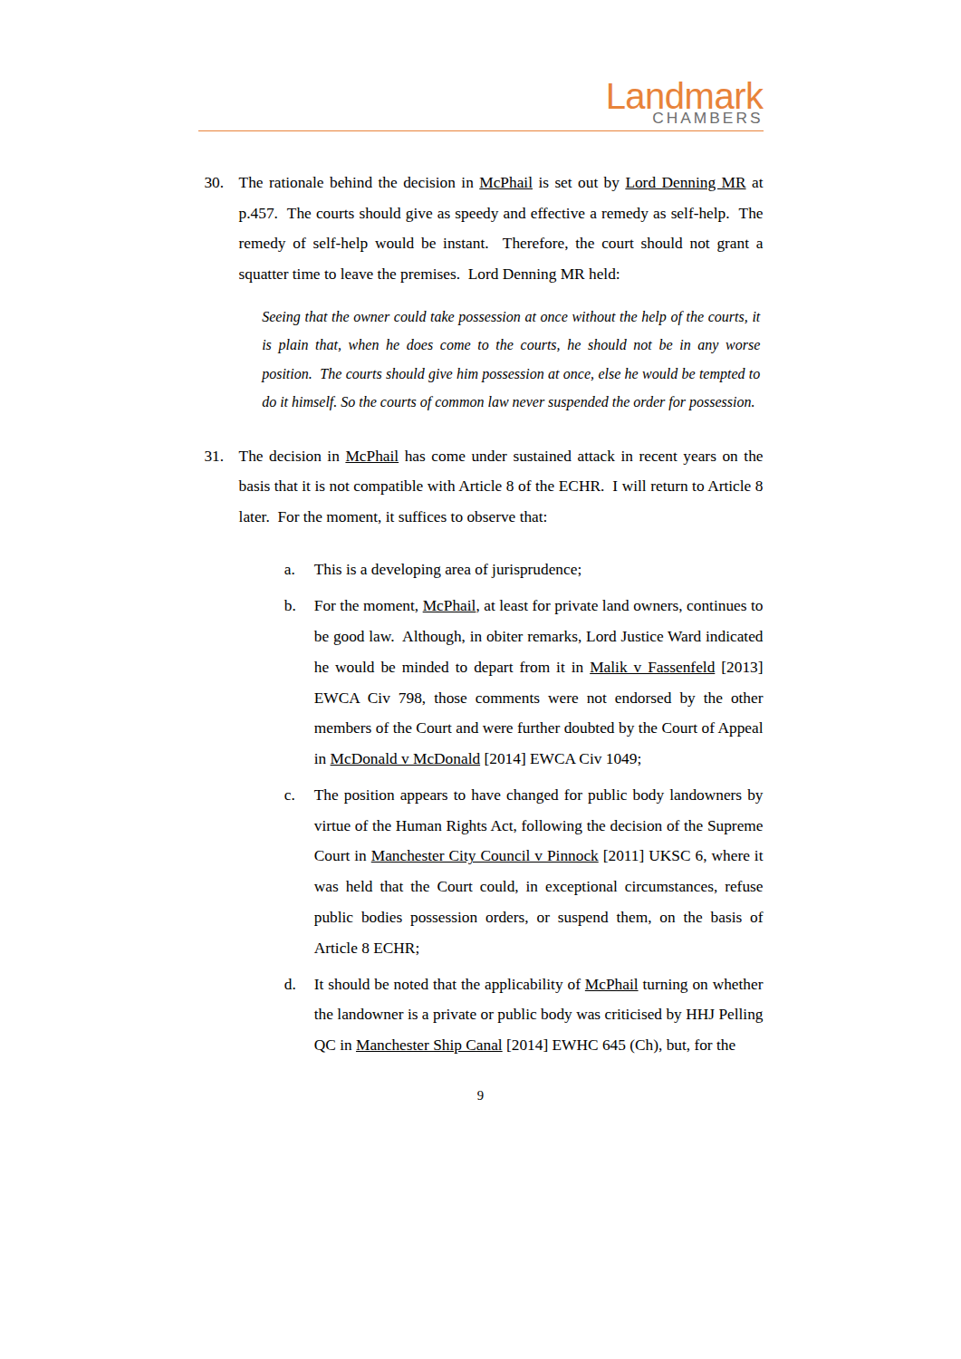Landmark CHAMBERS
The rationale behind the decision in McPhail is set out by Lord Denning MR at p.457. The courts should give as speedy and effective a remedy as self-help. The remedy of self-help would be instant. Therefore, the court should not grant a squatter time to leave the premises. Lord Denning MR held:
Seeing that the owner could take possession at once without the help of the courts, it is plain that, when he does come to the courts, he should not be in any worse position. The courts should give him possession at once, else he would be tempted to do it himself. So the courts of common law never suspended the order for possession.
The decision in McPhail has come under sustained attack in recent years on the basis that it is not compatible with Article 8 of the ECHR. I will return to Article 8 later. For the moment, it suffices to observe that:
This is a developing area of jurisprudence;
For the moment, McPhail, at least for private land owners, continues to be good law. Although, in obiter remarks, Lord Justice Ward indicated he would be minded to depart from it in Malik v Fassenfeld [2013] EWCA Civ 798, those comments were not endorsed by the other members of the Court and were further doubted by the Court of Appeal in McDonald v McDonald [2014] EWCA Civ 1049;
The position appears to have changed for public body landowners by virtue of the Human Rights Act, following the decision of the Supreme Court in Manchester City Council v Pinnock [2011] UKSC 6, where it was held that the Court could, in exceptional circumstances, refuse public bodies possession orders, or suspend them, on the basis of Article 8 ECHR;
It should be noted that the applicability of McPhail turning on whether the landowner is a private or public body was criticised by HHJ Pelling QC in Manchester Ship Canal [2014] EWHC 645 (Ch), but, for the
9